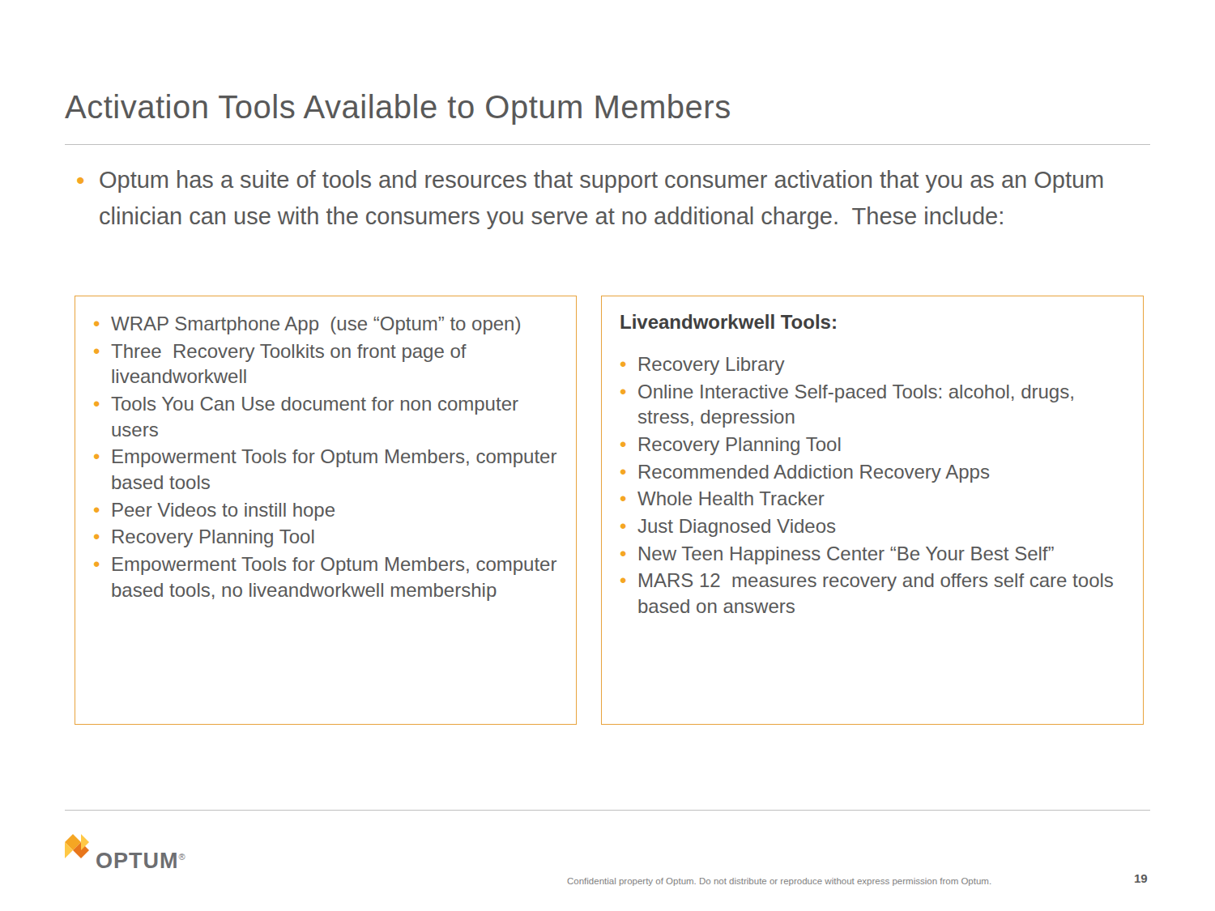Activation Tools Available to Optum Members
Optum has a suite of tools and resources that support consumer activation that you as an Optum clinician can use with the consumers you serve at no additional charge. These include:
WRAP Smartphone App (use “Optum” to open)
Three Recovery Toolkits on front page of liveandworkwell
Tools You Can Use document for non computer users
Empowerment Tools for Optum Members, computer based tools
Peer Videos to instill hope
Recovery Planning Tool
Empowerment Tools for Optum Members, computer based tools, no liveandworkwell membership
Liveandworkwell Tools:
Recovery Library
Online Interactive Self-paced Tools: alcohol, drugs, stress, depression
Recovery Planning Tool
Recommended Addiction Recovery Apps
Whole Health Tracker
Just Diagnosed Videos
New Teen Happiness Center “Be Your Best Self”
MARS 12 measures recovery and offers self care tools based on answers
OPTUM®
Confidential property of Optum. Do not distribute or reproduce without express permission from Optum.
19